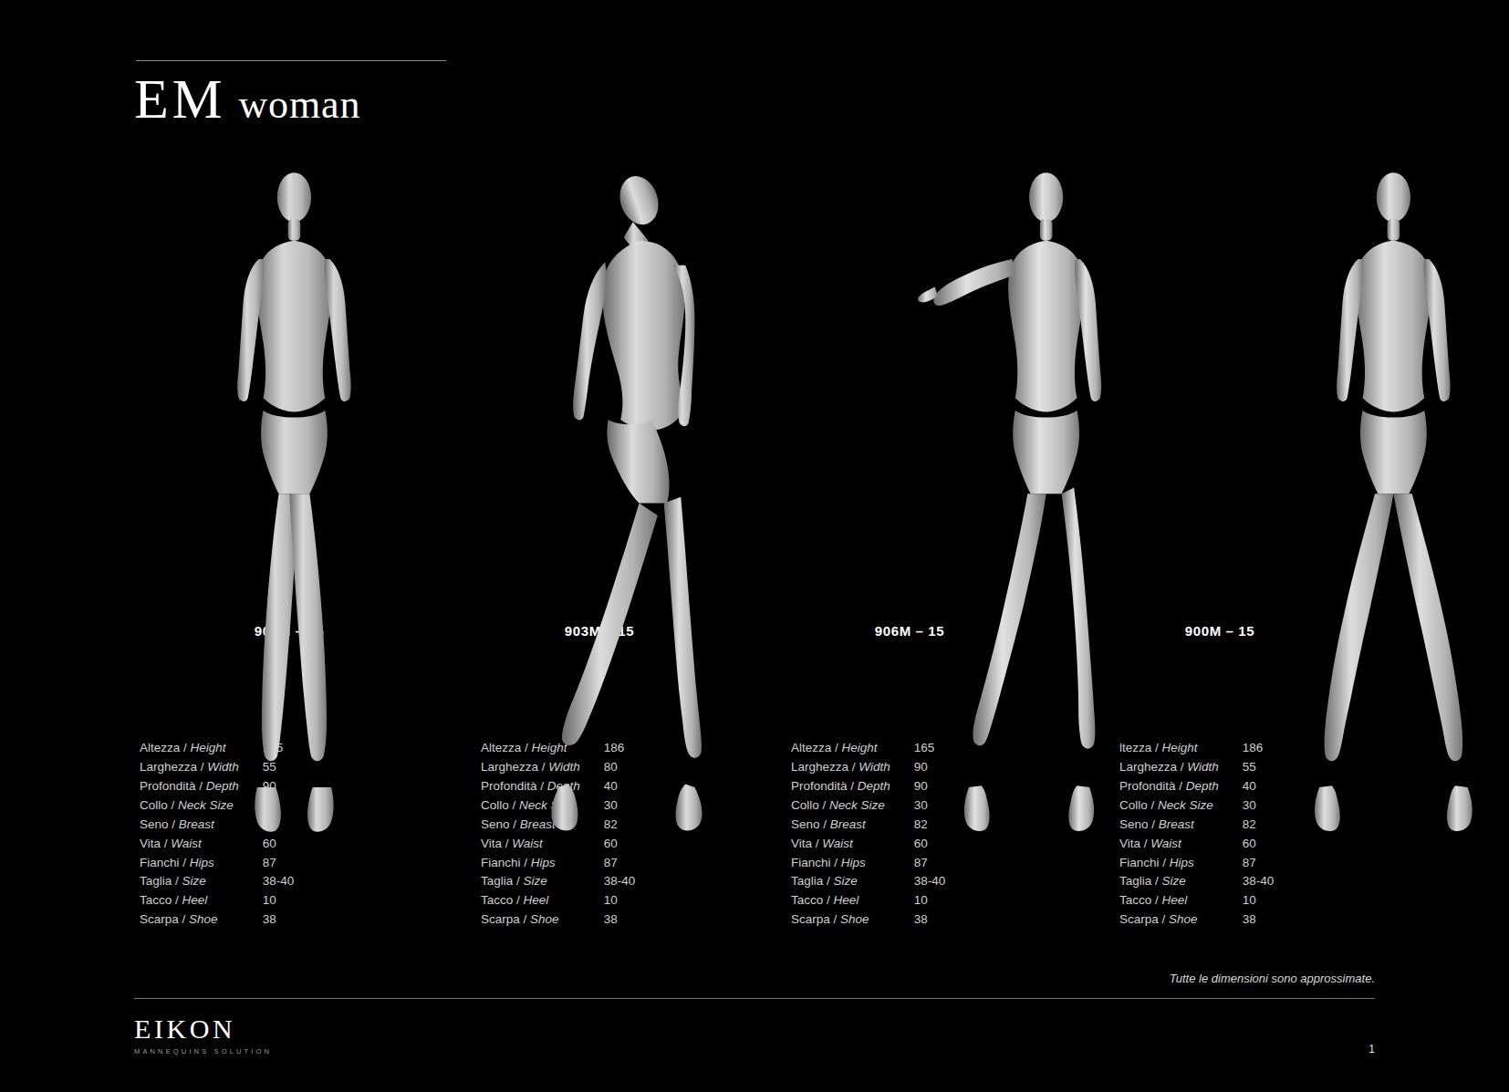EM woman
902M – 15
903M – 15
906M – 15
900M – 15
| Altezza / Height | 165 |
| Larghezza / Width | 55 |
| Profondità / Depth | 90 |
| Collo / Neck Size | 30 |
| Seno / Breast | 82 |
| Vita / Waist | 60 |
| Fianchi / Hips | 87 |
| Taglia / Size | 38-40 |
| Tacco / Heel | 10 |
| Scarpa / Shoe | 38 |
| Altezza / Height | 186 |
| Larghezza / Width | 80 |
| Profondità / Depth | 40 |
| Collo / Neck Size | 30 |
| Seno / Breast | 82 |
| Vita / Waist | 60 |
| Fianchi / Hips | 87 |
| Taglia / Size | 38-40 |
| Tacco / Heel | 10 |
| Scarpa / Shoe | 38 |
| Altezza / Height | 165 |
| Larghezza / Width | 90 |
| Profondità / Depth | 90 |
| Collo / Neck Size | 30 |
| Seno / Breast | 82 |
| Vita / Waist | 60 |
| Fianchi / Hips | 87 |
| Taglia / Size | 38-40 |
| Tacco / Heel | 10 |
| Scarpa / Shoe | 38 |
| ltezza / Height | 186 |
| Larghezza / Width | 55 |
| Profondità / Depth | 40 |
| Collo / Neck Size | 30 |
| Seno / Breast | 82 |
| Vita / Waist | 60 |
| Fianchi / Hips | 87 |
| Taglia / Size | 38-40 |
| Tacco / Heel | 10 |
| Scarpa / Shoe | 38 |
Tutte le dimensioni sono approssimate.
EIKON
Mannequins Solution
1